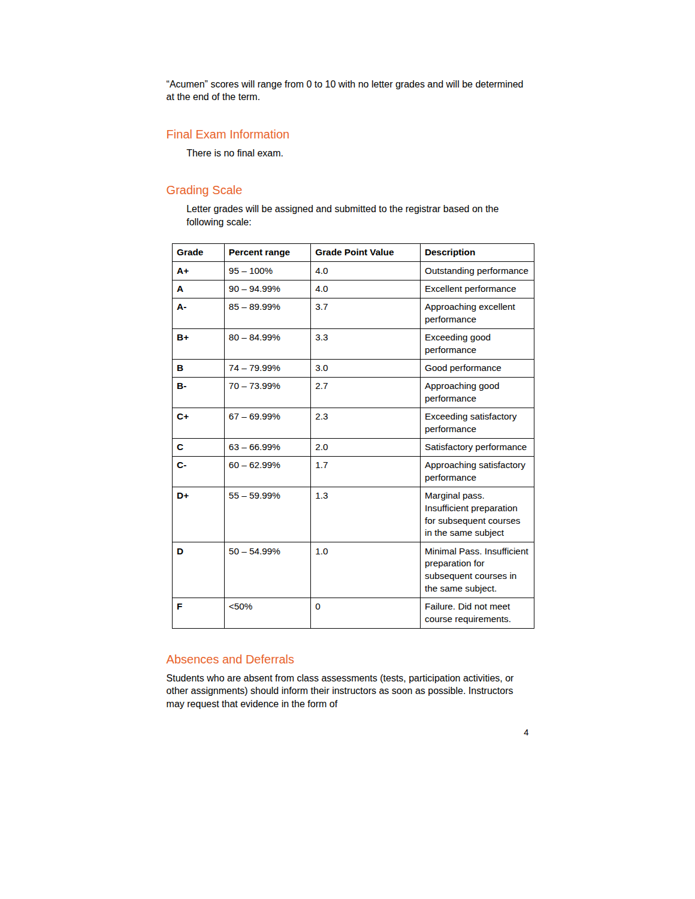“Acumen” scores will range from 0 to 10 with no letter grades and will be determined at the end of the term.
Final Exam Information
There is no final exam.
Grading Scale
Letter grades will be assigned and submitted to the registrar based on the following scale:
| Grade | Percent range | Grade Point Value | Description |
| --- | --- | --- | --- |
| A+ | 95 – 100% | 4.0 | Outstanding performance |
| A | 90 – 94.99% | 4.0 | Excellent performance |
| A- | 85 – 89.99% | 3.7 | Approaching excellent performance |
| B+ | 80 – 84.99% | 3.3 | Exceeding good performance |
| B | 74 – 79.99% | 3.0 | Good performance |
| B- | 70 – 73.99% | 2.7 | Approaching good performance |
| C+ | 67 – 69.99% | 2.3 | Exceeding satisfactory performance |
| C | 63 – 66.99% | 2.0 | Satisfactory performance |
| C- | 60 – 62.99% | 1.7 | Approaching satisfactory performance |
| D+ | 55 – 59.99% | 1.3 | Marginal pass. Insufficient preparation for subsequent courses in the same subject |
| D | 50 – 54.99% | 1.0 | Minimal Pass. Insufficient preparation for subsequent courses in the same subject. |
| F | <50% | 0 | Failure. Did not meet course requirements. |
Absences and Deferrals
Students who are absent from class assessments (tests, participation activities, or other assignments) should inform their instructors as soon as possible. Instructors may request that evidence in the form of
4